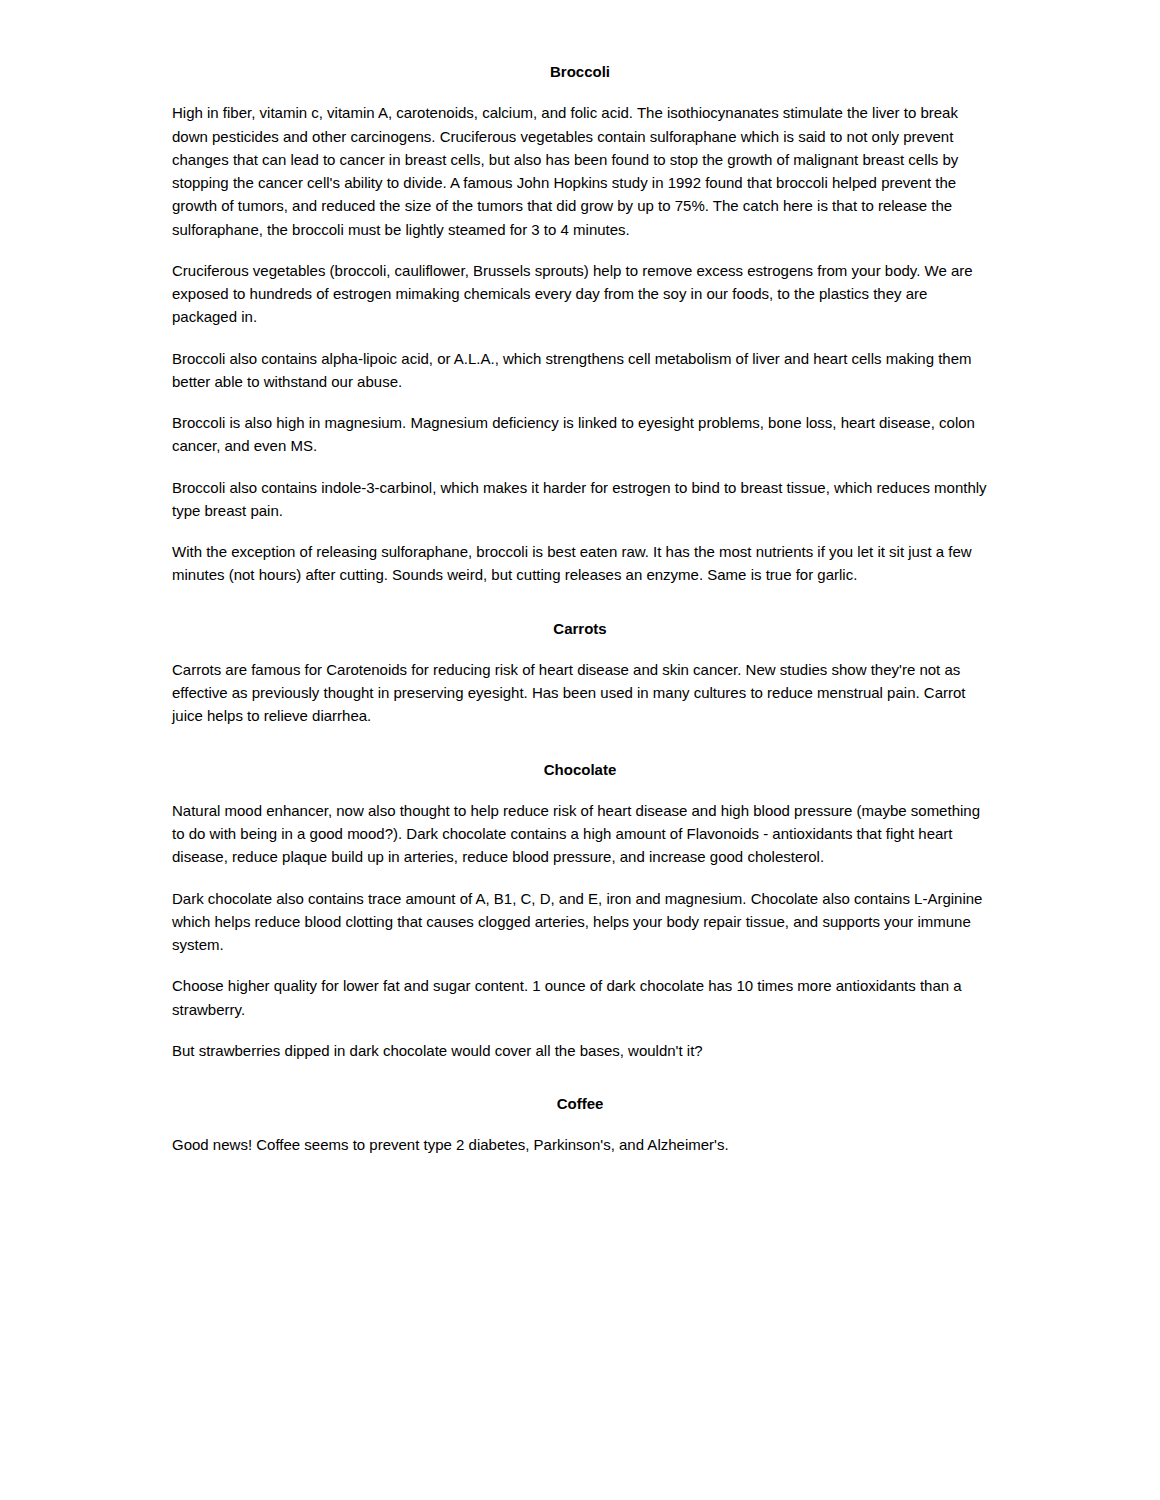Broccoli
High in fiber, vitamin c, vitamin A, carotenoids, calcium, and folic acid. The isothiocynanates stimulate the liver to break down pesticides and other carcinogens. Cruciferous vegetables contain sulforaphane which is said to not only prevent changes that can lead to cancer in breast cells, but also has been found to stop the growth of malignant breast cells by stopping the cancer cell's ability to divide. A famous John Hopkins study in 1992 found that broccoli helped prevent the growth of tumors, and reduced the size of the tumors that did grow by up to 75%. The catch here is that to release the sulforaphane, the broccoli must be lightly steamed for 3 to 4 minutes.
Cruciferous vegetables (broccoli, cauliflower, Brussels sprouts) help to remove excess estrogens from your body. We are exposed to hundreds of estrogen mimaking chemicals every day from the soy in our foods, to the plastics they are packaged in.
Broccoli also contains alpha-lipoic acid, or A.L.A., which strengthens cell metabolism of liver and heart cells making them better able to withstand our abuse.
Broccoli is also high in magnesium. Magnesium deficiency is linked to eyesight problems, bone loss, heart disease, colon cancer, and even MS.
Broccoli also contains indole-3-carbinol, which makes it harder for estrogen to bind to breast tissue, which reduces monthly type breast pain.
With the exception of releasing sulforaphane, broccoli is best eaten raw. It has the most nutrients if you let it sit just a few minutes (not hours) after cutting. Sounds weird, but cutting releases an enzyme. Same is true for garlic.
Carrots
Carrots are famous for Carotenoids for reducing risk of heart disease and skin cancer. New studies show they're not as effective as previously thought in preserving eyesight. Has been used in many cultures to reduce menstrual pain. Carrot juice helps to relieve diarrhea.
Chocolate
Natural mood enhancer, now also thought to help reduce risk of heart disease and high blood pressure (maybe something to do with being in a good mood?). Dark chocolate contains a high amount of Flavonoids - antioxidants that fight heart disease, reduce plaque build up in arteries, reduce blood pressure, and increase good cholesterol.
Dark chocolate also contains trace amount of A, B1, C, D, and E, iron and magnesium. Chocolate also contains L-Arginine which helps reduce blood clotting that causes clogged arteries, helps your body repair tissue, and supports your immune system.
Choose higher quality for lower fat and sugar content. 1 ounce of dark chocolate has 10 times more antioxidants than a strawberry.
But strawberries dipped in dark chocolate would cover all the bases, wouldn't it?
Coffee
Good news! Coffee seems to prevent type 2 diabetes, Parkinson's, and Alzheimer's.